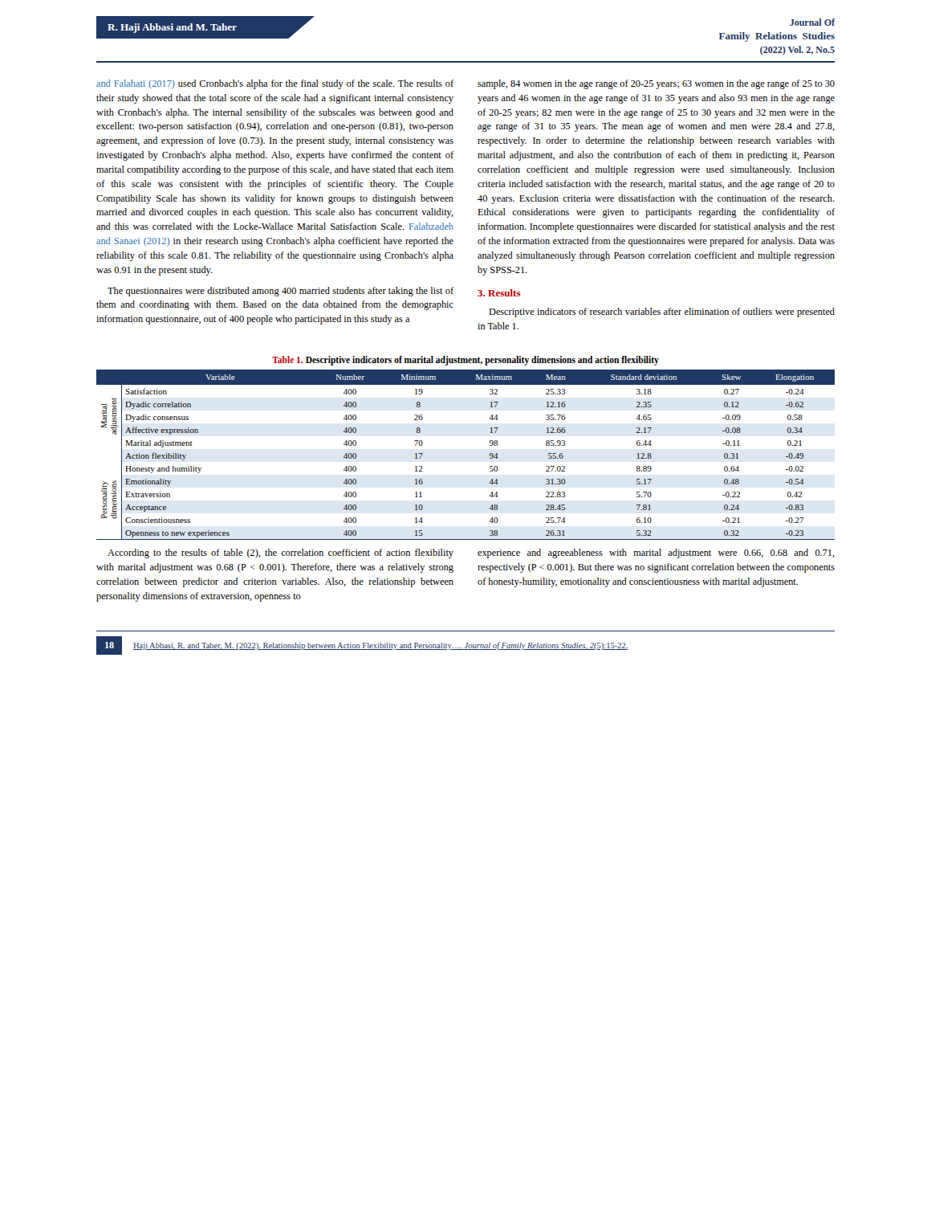R. Haji Abbasi and M. Taher
Journal Of
Family Relations Studies
(2022) Vol. 2, No.5
and Falahati (2017) used Cronbach's alpha for the final study of the scale. The results of their study showed that the total score of the scale had a significant internal consistency with Cronbach's alpha. The internal sensibility of the subscales was between good and excellent: two-person satisfaction (0.94), correlation and one-person (0.81), two-person agreement, and expression of love (0.73). In the present study, internal consistency was investigated by Cronbach's alpha method. Also, experts have confirmed the content of marital compatibility according to the purpose of this scale, and have stated that each item of this scale was consistent with the principles of scientific theory. The Couple Compatibility Scale has shown its validity for known groups to distinguish between married and divorced couples in each question. This scale also has concurrent validity, and this was correlated with the Locke-Wallace Marital Satisfaction Scale. Falahzadeh and Sanaei (2012) in their research using Cronbach's alpha coefficient have reported the reliability of this scale 0.81. The reliability of the questionnaire using Cronbach's alpha was 0.91 in the present study.
The questionnaires were distributed among 400 married students after taking the list of them and coordinating with them. Based on the data obtained from the demographic information questionnaire, out of 400 people who participated in this study as a
sample, 84 women in the age range of 20-25 years; 63 women in the age range of 25 to 30 years and 46 women in the age range of 31 to 35 years and also 93 men in the age range of 20-25 years; 82 men were in the age range of 25 to 30 years and 32 men were in the age range of 31 to 35 years. The mean age of women and men were 28.4 and 27.8, respectively. In order to determine the relationship between research variables with marital adjustment, and also the contribution of each of them in predicting it, Pearson correlation coefficient and multiple regression were used simultaneously. Inclusion criteria included satisfaction with the research, marital status, and the age range of 20 to 40 years. Exclusion criteria were dissatisfaction with the continuation of the research. Ethical considerations were given to participants regarding the confidentiality of information. Incomplete questionnaires were discarded for statistical analysis and the rest of the information extracted from the questionnaires were prepared for analysis. Data was analyzed simultaneously through Pearson correlation coefficient and multiple regression by SPSS-21.
3. Results
Descriptive indicators of research variables after elimination of outliers were presented in Table 1.
Table 1. Descriptive indicators of marital adjustment, personality dimensions and action flexibility
| | Variable | Number | Minimum | Maximum | Mean | Standard deviation | Skew | Elongation |
| --- | --- | --- | --- | --- | --- | --- | --- | --- |
| Marital adjustment | Satisfaction | 400 | 19 | 32 | 25.33 | 3.18 | 0.27 | -0.24 |
| Dyadic correlation | 400 | 8 | 17 | 12.16 | 2.35 | 0.12 | -0.62 |
| Dyadic consensus | 400 | 26 | 44 | 35.76 | 4.65 | -0.09 | 0.58 |
| Affective expression | 400 | 8 | 17 | 12.66 | 2.17 | -0.08 | 0.34 |
| Marital adjustment | 400 | 70 | 98 | 85.93 | 6.44 | -0.11 | 0.21 |
| | Action flexibility | 400 | 17 | 94 | 55.6 | 12.8 | 0.31 | -0.49 |
| Personality dimensions | Honesty and humility | 400 | 12 | 50 | 27.02 | 8.89 | 0.64 | -0.02 |
| Emotionality | 400 | 16 | 44 | 31.30 | 5.17 | 0.48 | -0.54 |
| Extraversion | 400 | 11 | 44 | 22.83 | 5.70 | -0.22 | 0.42 |
| Acceptance | 400 | 10 | 48 | 28.45 | 7.81 | 0.24 | -0.83 |
| Conscientiousness | 400 | 14 | 40 | 25.74 | 6.10 | -0.21 | -0.27 |
| Openness to new experiences | 400 | 15 | 38 | 26.31 | 5.32 | 0.32 | -0.23 |
According to the results of table (2), the correlation coefficient of action flexibility with marital adjustment was 0.68 (P < 0.001). Therefore, there was a relatively strong correlation between predictor and criterion variables. Also, the relationship between personality dimensions of extraversion, openness to
experience and agreeableness with marital adjustment were 0.66, 0.68 and 0.71, respectively (P < 0.001). But there was no significant correlation between the components of honesty-humility, emotionality and conscientiousness with marital adjustment.
18
Haji Abbasi, R. and Taher, M. (2022). Relationship between Action Flexibility and Personality…. Journal of Family Relations Studies, 2(5):15-22.